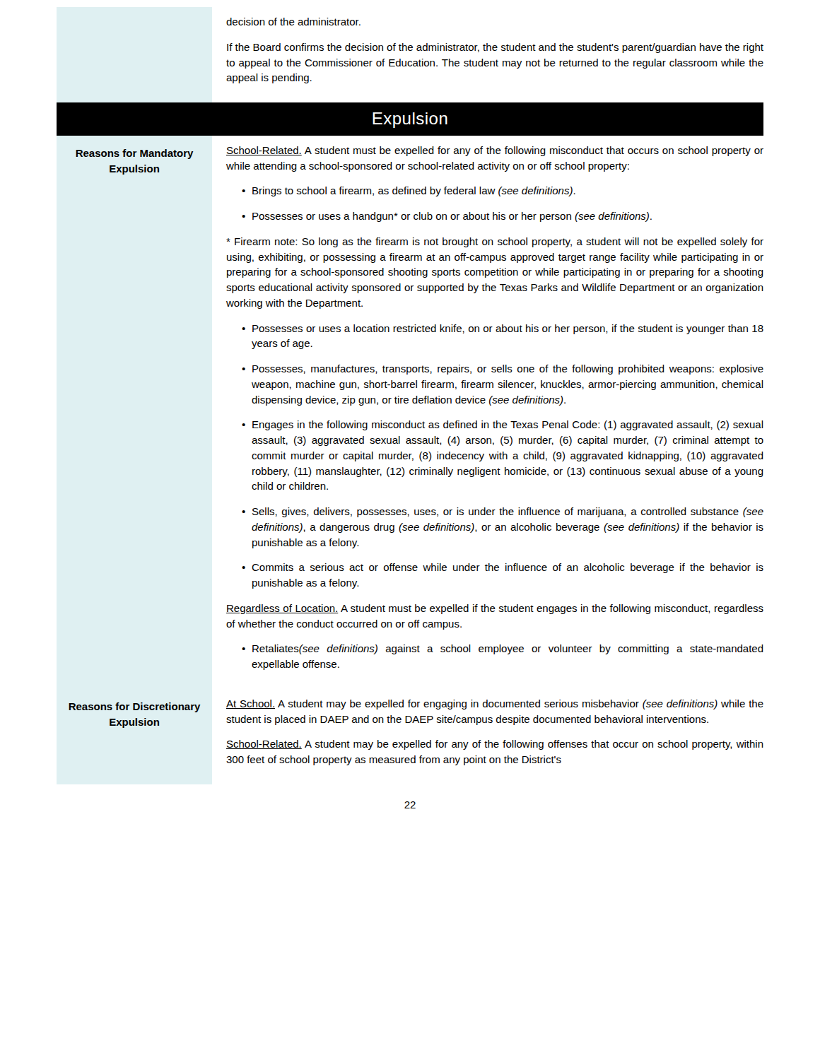| | decision of the administrator. If the Board confirms the decision of the administrator, the student and the student's parent/guardian have the right to appeal to the Commissioner of Education. The student may not be returned to the regular classroom while the appeal is pending. |
| Expulsion |
| Reasons for Mandatory Expulsion | School-Related. A student must be expelled for any of the following misconduct that occurs on school property or while attending a school-sponsored or school-related activity on or off school property: Brings to school a firearm, as defined by federal law (see definitions) . Possesses or uses a handgun* or club on or about his or her person (see definitions) . * Firearm note: So long as the firearm is not brought on school property, a student will not be expelled solely for using, exhibiting, or possessing a firearm at an off-campus approved target range facility while participating in or preparing for a school-sponsored shooting sports competition or while participating in or preparing for a shooting sports educational activity sponsored or supported by the Texas Parks and Wildlife Department or an organization working with the Department. Possesses or uses a location restricted knife, on or about his or her person, if the student is younger than 18 years of age. Possesses, manufactures, transports, repairs, or sells one of the following prohibited weapons: explosive weapon, machine gun, short-barrel firearm, firearm silencer, knuckles, armor-piercing ammunition, chemical dispensing device, zip gun, or tire deflation device (see definitions) . Engages in the following misconduct as defined in the Texas Penal Code: (1) aggravated assault, (2) sexual assault, (3) aggravated sexual assault, (4) arson, (5) murder, (6) capital murder, (7) criminal attempt to commit murder or capital murder, (8) indecency with a child, (9) aggravated kidnapping, (10) aggravated robbery, (11) manslaughter, (12) criminally negligent homicide, or (13) continuous sexual abuse of a young child or children. Sells, gives, delivers, possesses, uses, or is under the influence of marijuana, a controlled substance (see definitions) , a dangerous drug (see definitions) , or an alcoholic beverage (see definitions) if the behavior is punishable as a felony. Commits a serious act or offense while under the influence of an alcoholic beverage if the behavior is punishable as a felony. Regardless of Location. A student must be expelled if the student engages in the following misconduct, regardless of whether the conduct occurred on or off campus. Retaliates (see definitions) against a school employee or volunteer by committing a state-mandated expellable offense. |
| Reasons for Discretionary Expulsion | At School. A student may be expelled for engaging in documented serious misbehavior (see definitions) while the student is placed in DAEP and on the DAEP site/campus despite documented behavioral interventions. School-Related. A student may be expelled for any of the following offenses that occur on school property, within 300 feet of school property as measured from any point on the District's |
22